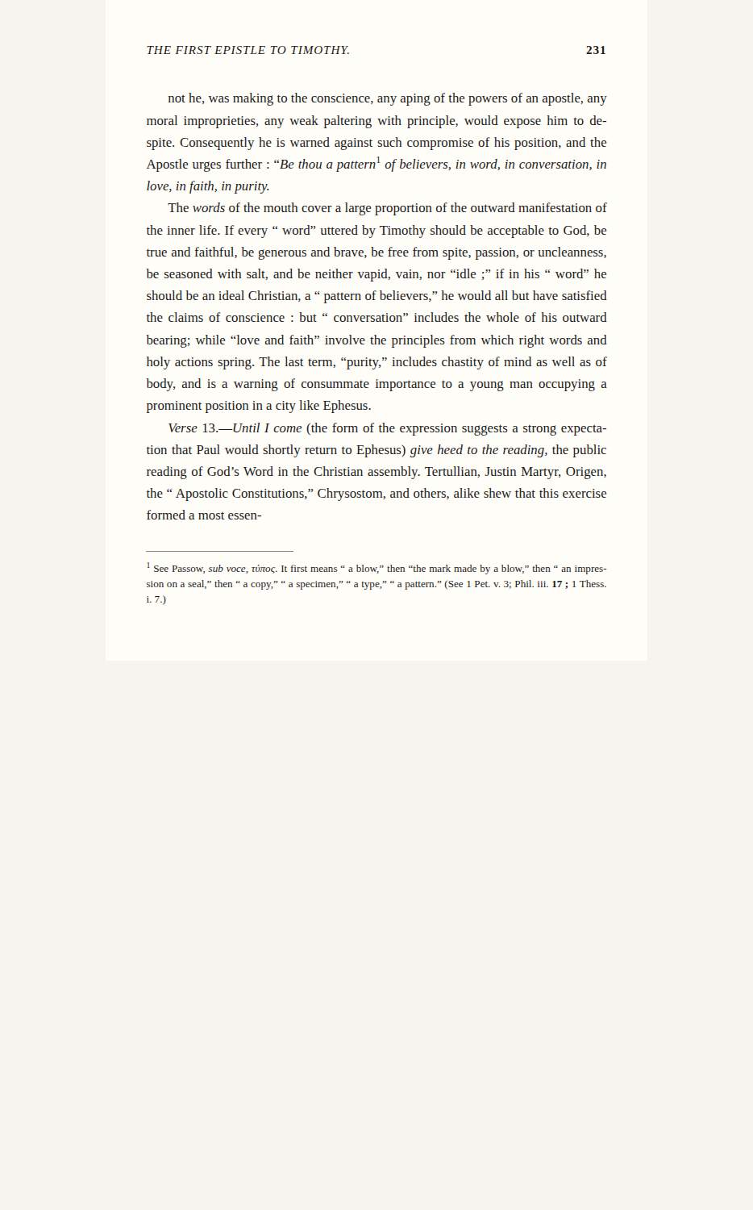THE FIRST EPISTLE TO TIMOTHY. 231
not he, was making to the conscience, any aping of the powers of an apostle, any moral improprieties, any weak paltering with principle, would expose him to despite. Consequently he is warned against such compromise of his position, and the Apostle urges further : “Be thou a pattern1 of believers, in word, in conversation, in love, in faith, in purity.
The words of the mouth cover a large proportion of the outward manifestation of the inner life. If every “ word” uttered by Timothy should be acceptable to God, be true and faithful, be generous and brave, be free from spite, passion, or uncleanness, be seasoned with salt, and be neither vapid, vain, nor “idle ;” if in his “ word” he should be an ideal Christian, a “ pattern of believers,” he would all but have satisfied the claims of conscience : but “ conversation” includes the whole of his outward bearing; while “love and faith” involve the principles from which right words and holy actions spring. The last term, “purity,” includes chastity of mind as well as of body, and is a warning of consummate importance to a young man occupying a prominent position in a city like Ephesus.
Verse 13.—Until I come (the form of the expression suggests a strong expectation that Paul would shortly return to Ephesus) give heed to the reading, the public reading of God’s Word in the Christian assembly. Tertullian, Justin Martyr, Origen, the “ Apostolic Constitutions,” Chrysostom, and others, alike shew that this exercise formed a most essen-
1 See Passow, sub voce, τύπος. It first means “ a blow,” then “the mark made by a blow,” then “ an impression on a seal,” then “ a copy,” “ a specimen,” “ a type,” “ a pattern.” (See 1 Pet. v. 3; Phil. iii. 17 ; 1 Thess. i. 7.)